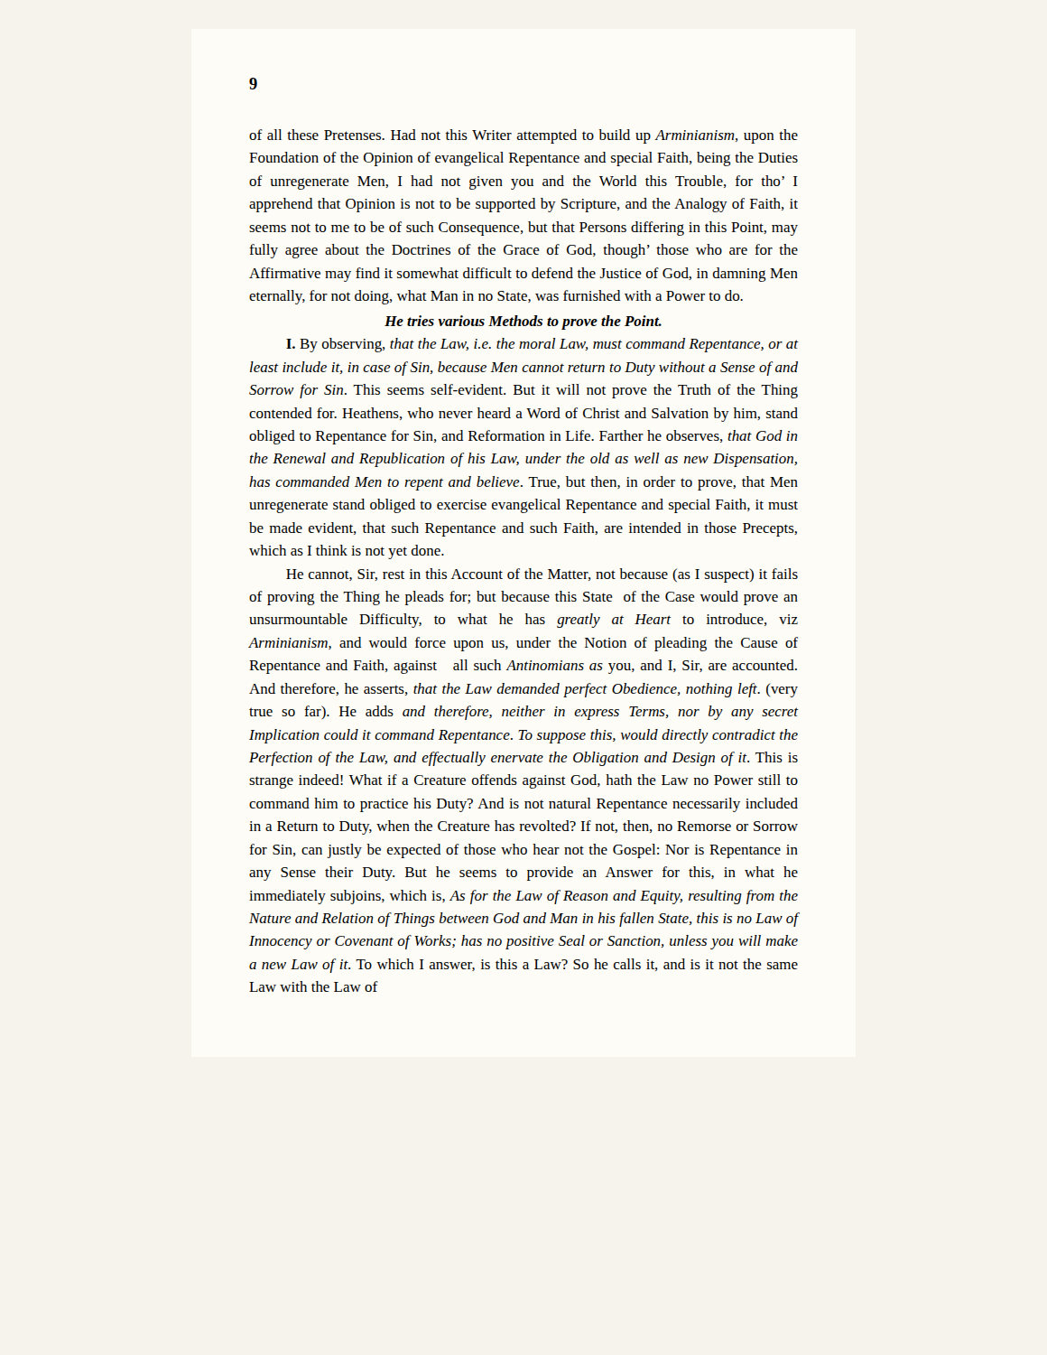9
of all these Pretenses. Had not this Writer attempted to build up Arminianism, upon the Foundation of the Opinion of evangelical Repentance and special Faith, being the Duties of unregenerate Men, I had not given you and the World this Trouble, for tho’ I apprehend that Opinion is not to be supported by Scripture, and the Analogy of Faith, it seems not to me to be of such Consequence, but that Persons differing in this Point, may fully agree about the Doctrines of the Grace of God, though’ those who are for the Affirmative may find it somewhat difficult to defend the Justice of God, in damning Men eternally, for not doing, what Man in no State, was furnished with a Power to do.
He tries various Methods to prove the Point.
I. By observing, that the Law, i.e. the moral Law, must command Repentance, or at least include it, in case of Sin, because Men cannot return to Duty without a Sense of and Sorrow for Sin. This seems self-evident. But it will not prove the Truth of the Thing contended for. Heathens, who never heard a Word of Christ and Salvation by him, stand obliged to Repentance for Sin, and Reformation in Life. Farther he observes, that God in the Renewal and Republication of his Law, under the old as well as new Dispensation, has commanded Men to repent and believe. True, but then, in order to prove, that Men unregenerate stand obliged to exercise evangelical Repentance and special Faith, it must be made evident, that such Repentance and such Faith, are intended in those Precepts, which as I think is not yet done.
He cannot, Sir, rest in this Account of the Matter, not because (as I suspect) it fails of proving the Thing he pleads for; but because this State of the Case would prove an unsurmountable Difficulty, to what he has greatly at Heart to introduce, viz Arminianism, and would force upon us, under the Notion of pleading the Cause of Repentance and Faith, against all such Antinomians as you, and I, Sir, are accounted. And therefore, he asserts, that the Law demanded perfect Obedience, nothing left. (very true so far). He adds and therefore, neither in express Terms, nor by any secret Implication could it command Repentance. To suppose this, would directly contradict the Perfection of the Law, and effectually enervate the Obligation and Design of it. This is strange indeed! What if a Creature offends against God, hath the Law no Power still to command him to practice his Duty? And is not natural Repentance necessarily included in a Return to Duty, when the Creature has revolted? If not, then, no Remorse or Sorrow for Sin, can justly be expected of those who hear not the Gospel: Nor is Repentance in any Sense their Duty. But he seems to provide an Answer for this, in what he immediately subjoins, which is, As for the Law of Reason and Equity, resulting from the Nature and Relation of Things between God and Man in his fallen State, this is no Law of Innocency or Covenant of Works; has no positive Seal or Sanction, unless you will make a new Law of it. To which I answer, is this a Law? So he calls it, and is it not the same Law with the Law of